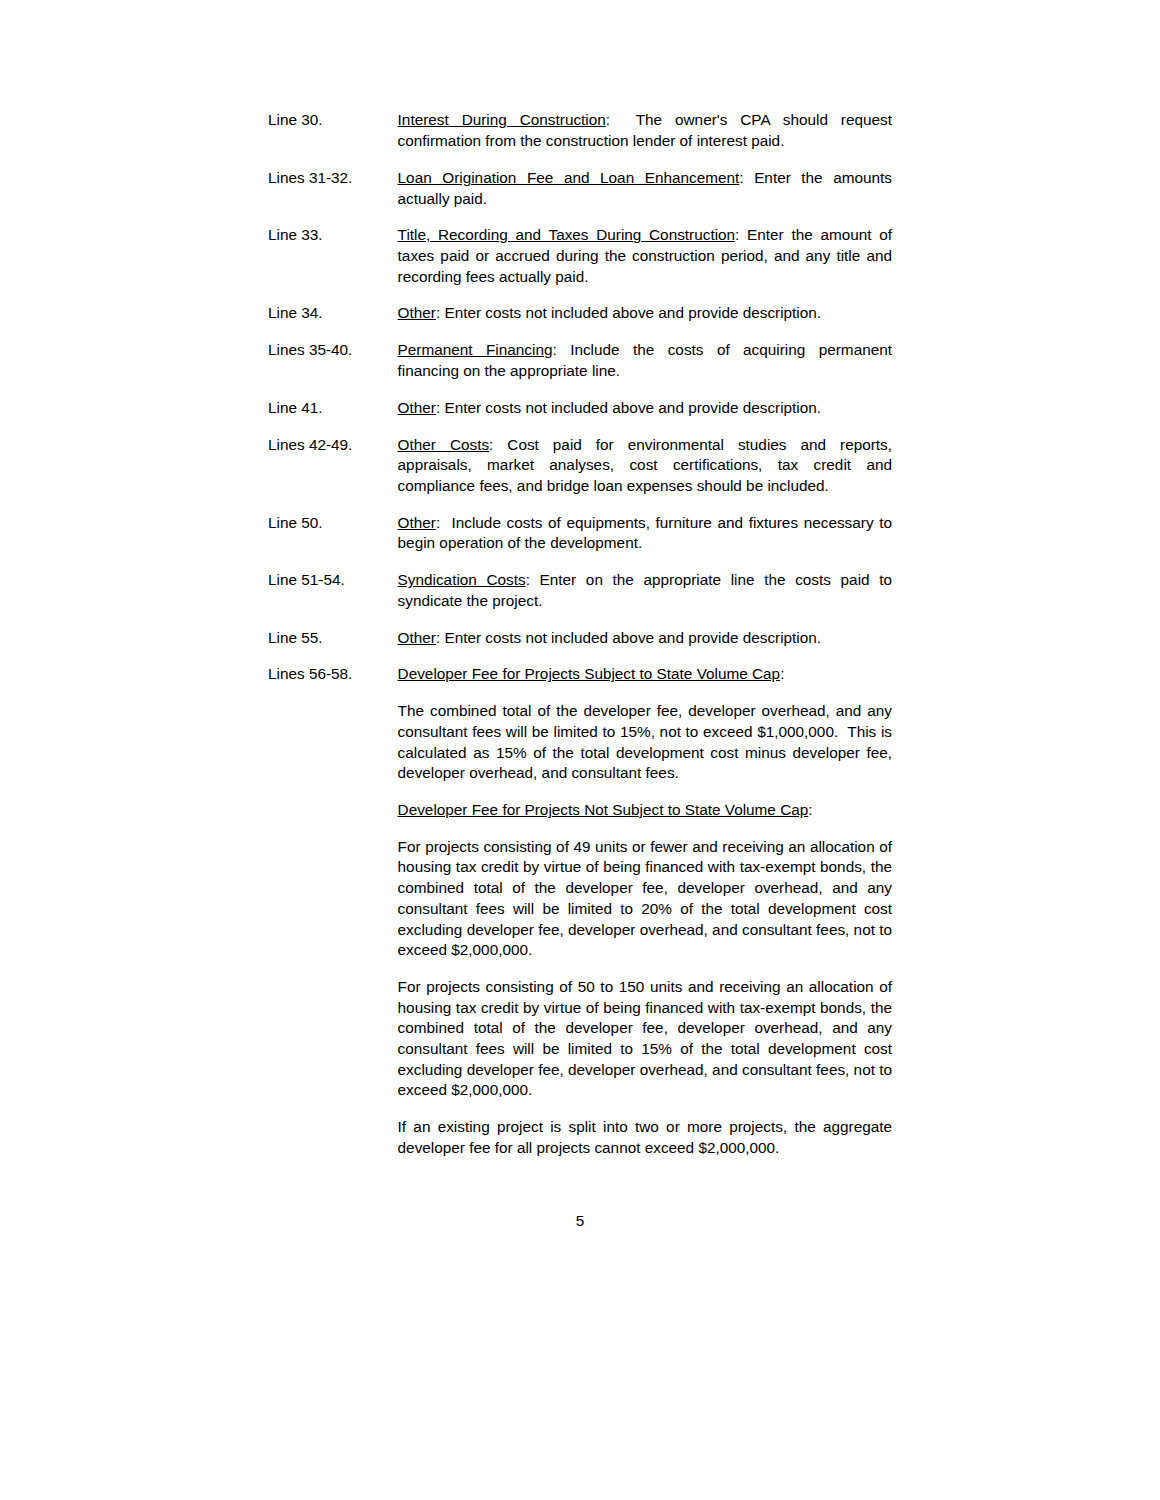Line 30.
Interest During Construction: The owner's CPA should request confirmation from the construction lender of interest paid.
Lines 31-32.
Loan Origination Fee and Loan Enhancement: Enter the amounts actually paid.
Line 33.
Title, Recording and Taxes During Construction: Enter the amount of taxes paid or accrued during the construction period, and any title and recording fees actually paid.
Line 34.
Other: Enter costs not included above and provide description.
Lines 35-40.
Permanent Financing: Include the costs of acquiring permanent financing on the appropriate line.
Line 41.
Other: Enter costs not included above and provide description.
Lines 42-49.
Other Costs: Cost paid for environmental studies and reports, appraisals, market analyses, cost certifications, tax credit and compliance fees, and bridge loan expenses should be included.
Line 50.
Other: Include costs of equipments, furniture and fixtures necessary to begin operation of the development.
Line 51-54.
Syndication Costs: Enter on the appropriate line the costs paid to syndicate the project.
Line 55.
Other: Enter costs not included above and provide description.
Lines 56-58.
Developer Fee for Projects Subject to State Volume Cap:
The combined total of the developer fee, developer overhead, and any consultant fees will be limited to 15%, not to exceed $1,000,000. This is calculated as 15% of the total development cost minus developer fee, developer overhead, and consultant fees.
Developer Fee for Projects Not Subject to State Volume Cap:
For projects consisting of 49 units or fewer and receiving an allocation of housing tax credit by virtue of being financed with tax-exempt bonds, the combined total of the developer fee, developer overhead, and any consultant fees will be limited to 20% of the total development cost excluding developer fee, developer overhead, and consultant fees, not to exceed $2,000,000.
For projects consisting of 50 to 150 units and receiving an allocation of housing tax credit by virtue of being financed with tax-exempt bonds, the combined total of the developer fee, developer overhead, and any consultant fees will be limited to 15% of the total development cost excluding developer fee, developer overhead, and consultant fees, not to exceed $2,000,000.
If an existing project is split into two or more projects, the aggregate developer fee for all projects cannot exceed $2,000,000.
5